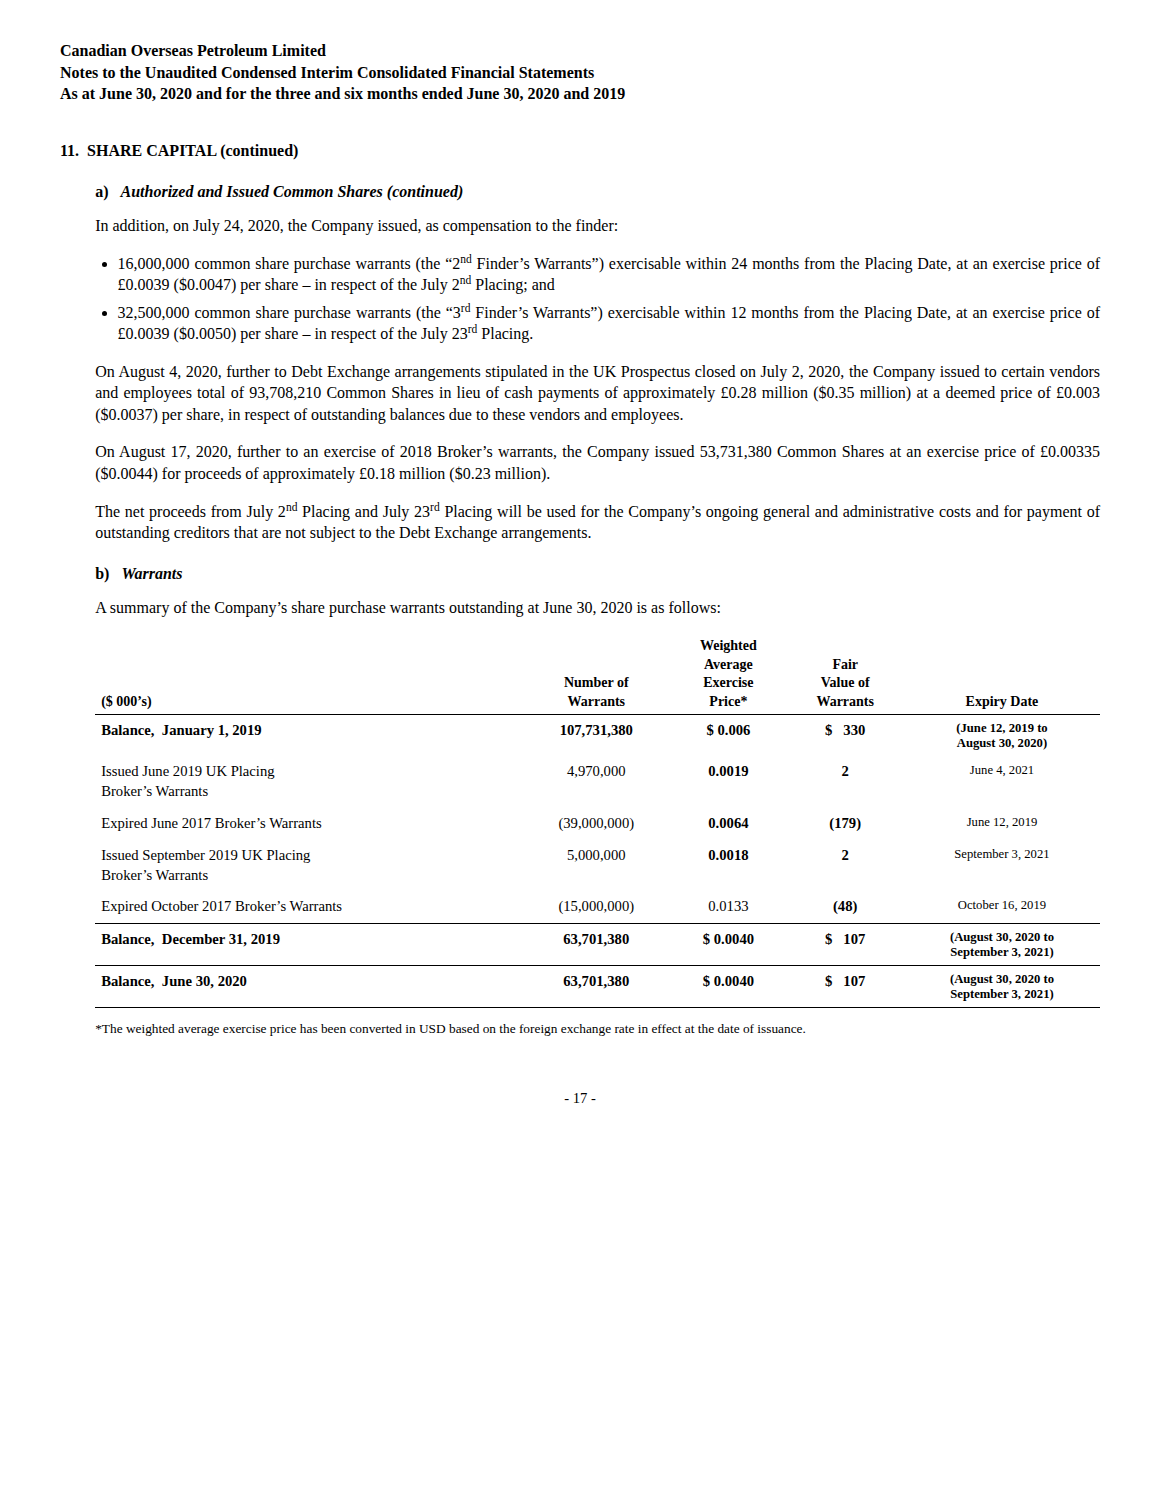Canadian Overseas Petroleum Limited
Notes to the Unaudited Condensed Interim Consolidated Financial Statements
As at June 30, 2020 and for the three and six months ended June 30, 2020 and 2019
11. SHARE CAPITAL (continued)
a) Authorized and Issued Common Shares (continued)
In addition, on July 24, 2020, the Company issued, as compensation to the finder:
16,000,000 common share purchase warrants (the “2nd Finder’s Warrants”) exercisable within 24 months from the Placing Date, at an exercise price of £0.0039 ($0.0047) per share – in respect of the July 2nd Placing; and
32,500,000 common share purchase warrants (the “3rd Finder’s Warrants”) exercisable within 12 months from the Placing Date, at an exercise price of £0.0039 ($0.0050) per share – in respect of the July 23rd Placing.
On August 4, 2020, further to Debt Exchange arrangements stipulated in the UK Prospectus closed on July 2, 2020, the Company issued to certain vendors and employees total of 93,708,210 Common Shares in lieu of cash payments of approximately £0.28 million ($0.35 million) at a deemed price of £0.003 ($0.0037) per share, in respect of outstanding balances due to these vendors and employees.
On August 17, 2020, further to an exercise of 2018 Broker’s warrants, the Company issued 53,731,380 Common Shares at an exercise price of £0.00335 ($0.0044) for proceeds of approximately £0.18 million ($0.23 million).
The net proceeds from July 2nd Placing and July 23rd Placing will be used for the Company’s ongoing general and administrative costs and for payment of outstanding creditors that are not subject to the Debt Exchange arrangements.
b) Warrants
A summary of the Company’s share purchase warrants outstanding at June 30, 2020 is as follows:
| ($ 000’s) | Number of Warrants | Weighted Average Exercise Price* | Fair Value of Warrants | Expiry Date |
| --- | --- | --- | --- | --- |
| Balance, January 1, 2019 | 107,731,380 | $ 0.006 | $ 330 | (June 12, 2019 to August 30, 2020) |
| Issued June 2019 UK Placing Broker’s Warrants | 4,970,000 | 0.0019 | 2 | June 4, 2021 |
| Expired June 2017 Broker’s Warrants | (39,000,000) | 0.0064 | (179) | June 12, 2019 |
| Issued September 2019 UK Placing Broker’s Warrants | 5,000,000 | 0.0018 | 2 | September 3, 2021 |
| Expired October 2017 Broker’s Warrants | (15,000,000) | 0.0133 | (48) | October 16, 2019 |
| Balance, December 31, 2019 | 63,701,380 | $ 0.0040 | $ 107 | (August 30, 2020 to September 3, 2021) |
| Balance, June 30, 2020 | 63,701,380 | $ 0.0040 | $ 107 | (August 30, 2020 to September 3, 2021) |
*The weighted average exercise price has been converted in USD based on the foreign exchange rate in effect at the date of issuance.
- 17 -